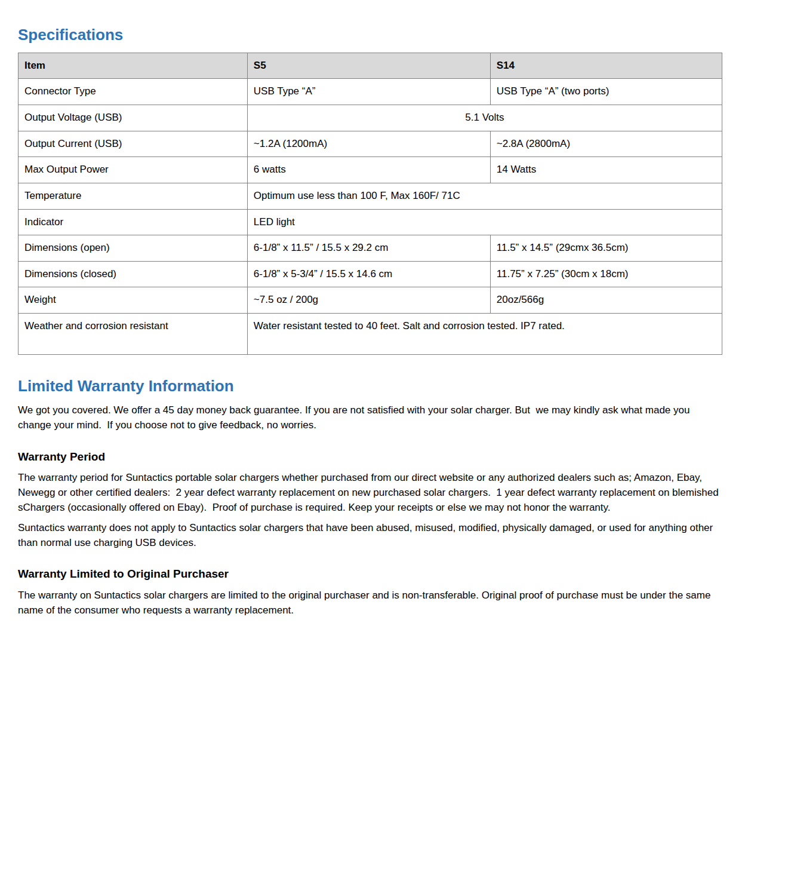Specifications
| Item | S5 | S14 |
| --- | --- | --- |
| Connector Type | USB Type “A” | USB Type “A” (two ports) |
| Output Voltage (USB) | 5.1 Volts |
| Output Current (USB) | ~1.2A (1200mA) | ~2.8A (2800mA) |
| Max Output Power | 6 watts | 14 Watts |
| Temperature | Optimum use less than 100 F, Max 160F/ 71C |
| Indicator | LED light |
| Dimensions (open) | 6-1/8” x 11.5” / 15.5 x 29.2 cm | 11.5” x 14.5” (29cmx 36.5cm) |
| Dimensions (closed) | 6-1/8” x 5-3/4” / 15.5 x 14.6 cm | 11.75” x 7.25” (30cm x 18cm) |
| Weight | ~7.5 oz / 200g | 20oz/566g |
| Weather and corrosion resistant | Water resistant tested to 40 feet. Salt and corrosion tested. IP7 rated. |
Limited Warranty Information
We got you covered. We offer a 45 day money back guarantee. If you are not satisfied with your solar charger. But we may kindly ask what made you change your mind. If you choose not to give feedback, no worries.
Warranty Period
The warranty period for Suntactics portable solar chargers whether purchased from our direct website or any authorized dealers such as; Amazon, Ebay, Newegg or other certified dealers: 2 year defect warranty replacement on new purchased solar chargers. 1 year defect warranty replacement on blemished sChargers (occasionally offered on Ebay). Proof of purchase is required. Keep your receipts or else we may not honor the warranty.
Suntactics warranty does not apply to Suntactics solar chargers that have been abused, misused, modified, physically damaged, or used for anything other than normal use charging USB devices.
Warranty Limited to Original Purchaser
The warranty on Suntactics solar chargers are limited to the original purchaser and is non-transferable. Original proof of purchase must be under the same name of the consumer who requests a warranty replacement.